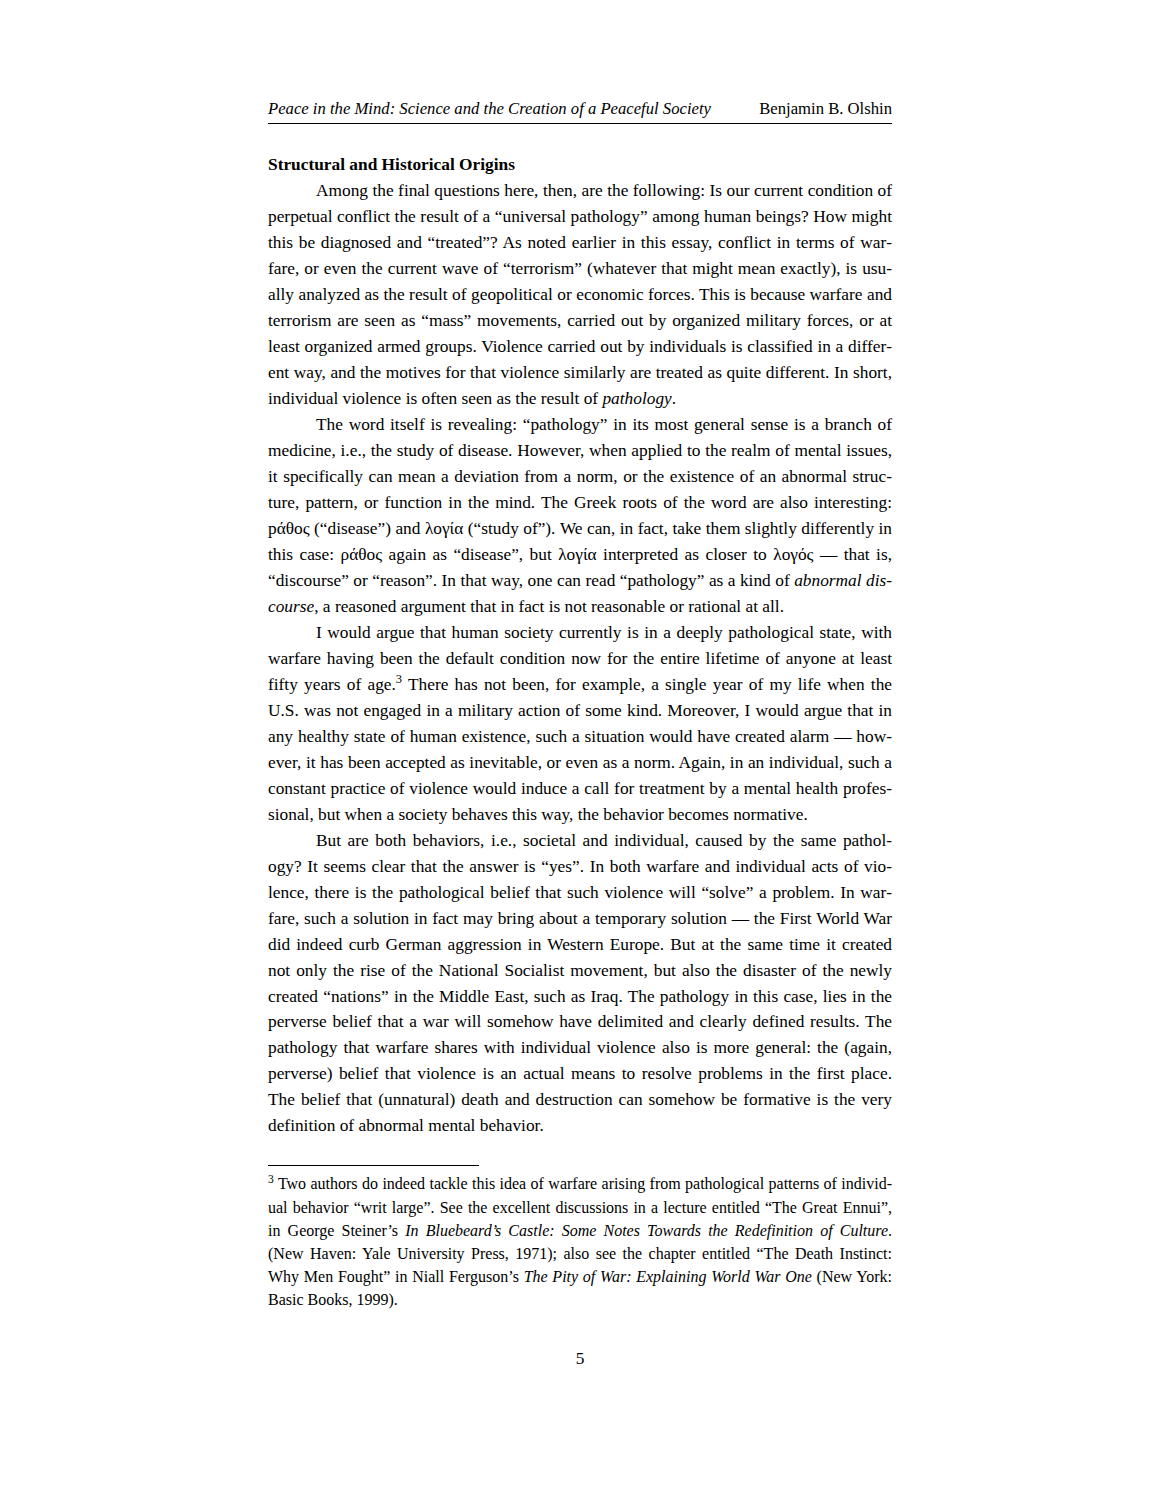Peace in the Mind: Science and the Creation of a Peaceful Society Benjamin B. Olshin
Structural and Historical Origins
Among the final questions here, then, are the following: Is our current condition of perpetual conflict the result of a “universal pathology” among human beings? How might this be diagnosed and “treated”? As noted earlier in this essay, conflict in terms of warfare, or even the current wave of “terrorism” (whatever that might mean exactly), is usually analyzed as the result of geopolitical or economic forces. This is because warfare and terrorism are seen as “mass” movements, carried out by organized military forces, or at least organized armed groups. Violence carried out by individuals is classified in a different way, and the motives for that violence similarly are treated as quite different. In short, individual violence is often seen as the result of pathology.
The word itself is revealing: “pathology” in its most general sense is a branch of medicine, i.e., the study of disease. However, when applied to the realm of mental issues, it specifically can mean a deviation from a norm, or the existence of an abnormal structure, pattern, or function in the mind. The Greek roots of the word are also interesting: pάθος (“disease”) and λογία (“study of”). We can, in fact, take them slightly differently in this case: ράθος again as “disease”, but λογία interpreted as closer to λογός — that is, “discourse” or “reason”. In that way, one can read “pathology” as a kind of abnormal discourse, a reasoned argument that in fact is not reasonable or rational at all.
I would argue that human society currently is in a deeply pathological state, with warfare having been the default condition now for the entire lifetime of anyone at least fifty years of age.3 There has not been, for example, a single year of my life when the U.S. was not engaged in a military action of some kind. Moreover, I would argue that in any healthy state of human existence, such a situation would have created alarm — however, it has been accepted as inevitable, or even as a norm. Again, in an individual, such a constant practice of violence would induce a call for treatment by a mental health professional, but when a society behaves this way, the behavior becomes normative.
But are both behaviors, i.e., societal and individual, caused by the same pathology? It seems clear that the answer is “yes”. In both warfare and individual acts of violence, there is the pathological belief that such violence will “solve” a problem. In warfare, such a solution in fact may bring about a temporary solution — the First World War did indeed curb German aggression in Western Europe. But at the same time it created not only the rise of the National Socialist movement, but also the disaster of the newly created “nations” in the Middle East, such as Iraq. The pathology in this case, lies in the perverse belief that a war will somehow have delimited and clearly defined results. The pathology that warfare shares with individual violence also is more general: the (again, perverse) belief that violence is an actual means to resolve problems in the first place. The belief that (unnatural) death and destruction can somehow be formative is the very definition of abnormal mental behavior.
3 Two authors do indeed tackle this idea of warfare arising from pathological patterns of individual behavior “writ large”. See the excellent discussions in a lecture entitled “The Great Ennui”, in George Steiner’s In Bluebeard’s Castle: Some Notes Towards the Redefinition of Culture. (New Haven: Yale University Press, 1971); also see the chapter entitled “The Death Instinct: Why Men Fought” in Niall Ferguson’s The Pity of War: Explaining World War One (New York: Basic Books, 1999).
5